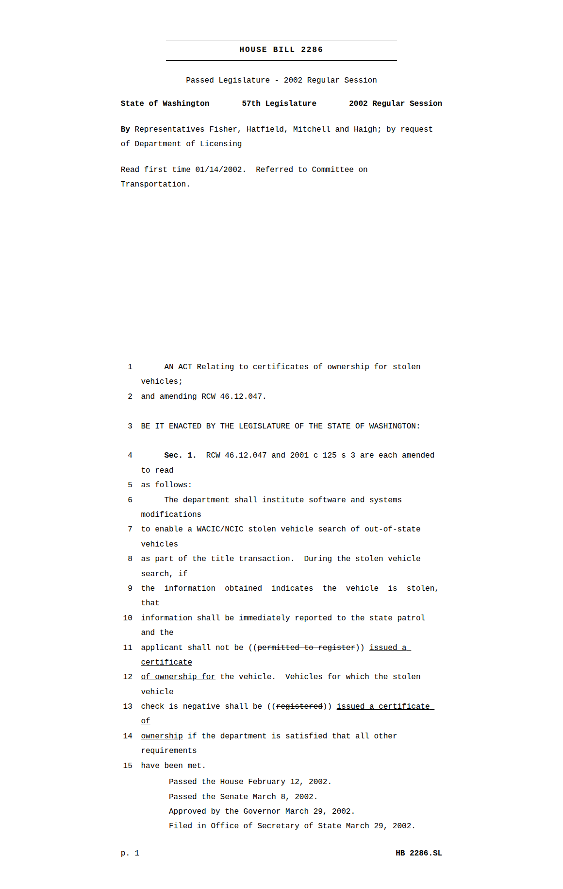HOUSE BILL 2286
Passed Legislature - 2002 Regular Session
State of Washington 57th Legislature 2002 Regular Session
By Representatives Fisher, Hatfield, Mitchell and Haigh; by request of Department of Licensing
Read first time 01/14/2002. Referred to Committee on Transportation.
1 AN ACT Relating to certificates of ownership for stolen vehicles;
2 and amending RCW 46.12.047.
3 BE IT ENACTED BY THE LEGISLATURE OF THE STATE OF WASHINGTON:
4 Sec. 1. RCW 46.12.047 and 2001 c 125 s 3 are each amended to read
5 as follows:
6 The department shall institute software and systems modifications
7 to enable a WACIC/NCIC stolen vehicle search of out-of-state vehicles
8 as part of the title transaction. During the stolen vehicle search, if
9 the information obtained indicates the vehicle is stolen, that
10 information shall be immediately reported to the state patrol and the
11 applicant shall not be ((permitted to register)) issued a certificate
12 of ownership for the vehicle. Vehicles for which the stolen vehicle
13 check is negative shall be ((registered)) issued a certificate of
14 ownership if the department is satisfied that all other requirements
15 have been met.
Passed the House February 12, 2002. Passed the Senate March 8, 2002. Approved by the Governor March 29, 2002. Filed in Office of Secretary of State March 29, 2002.
p. 1 HB 2286.SL